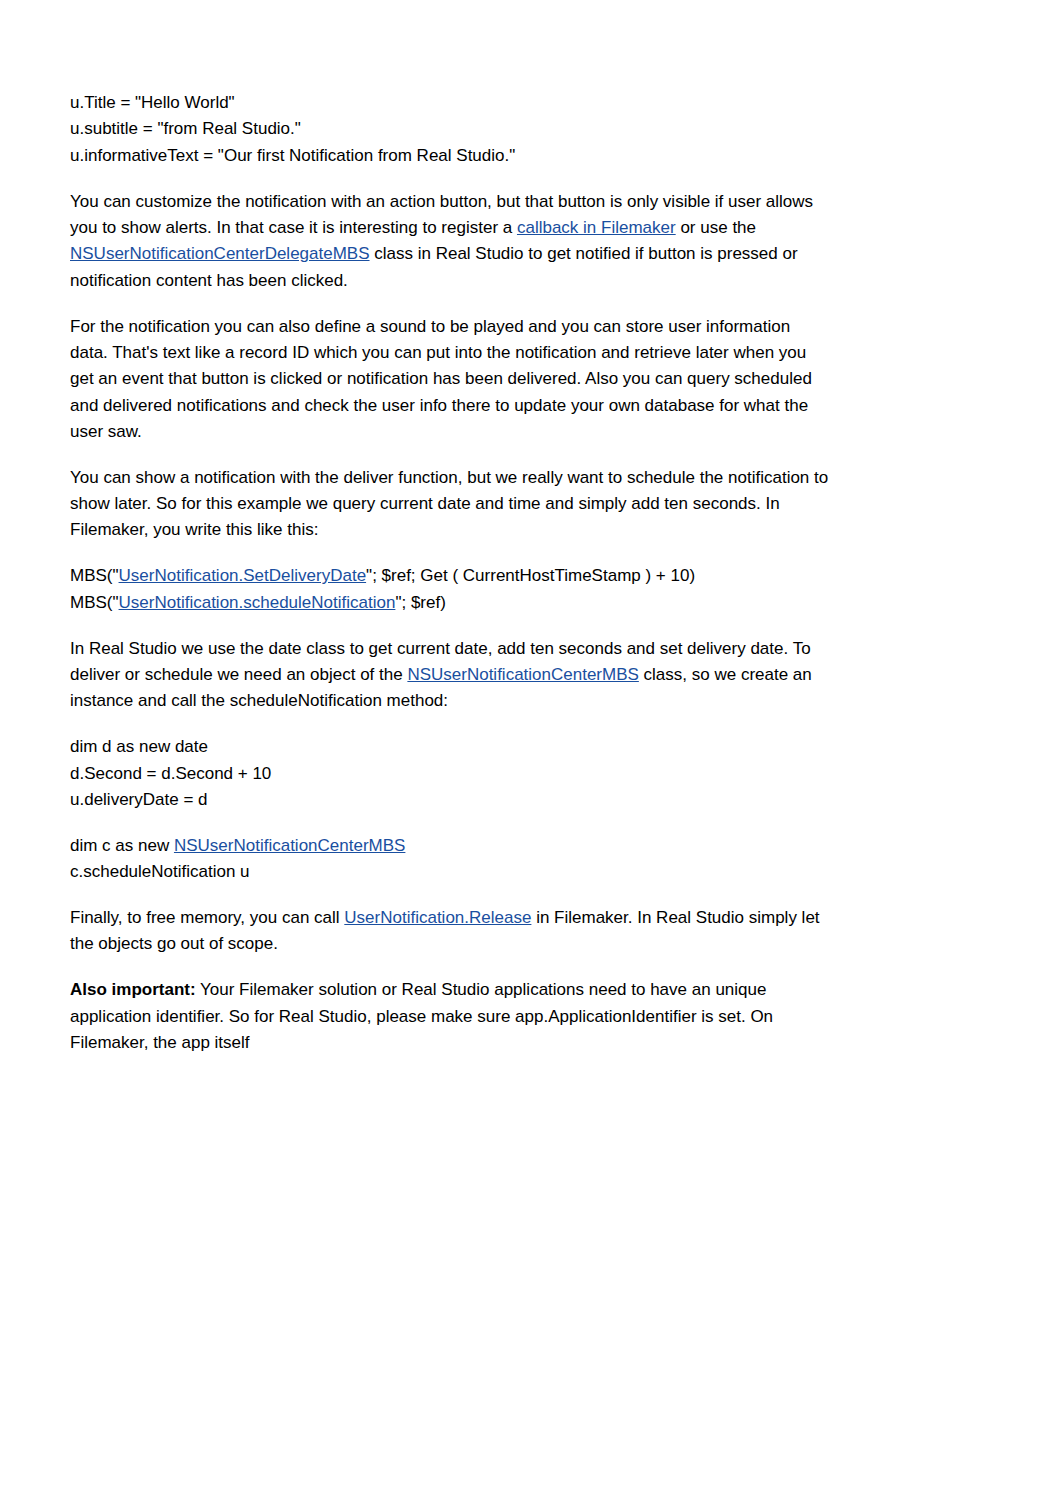u.Title = "Hello World"
u.subtitle = "from Real Studio."
u.informativeText = "Our first Notification from Real Studio."
You can customize the notification with an action button, but that button is only visible if user allows you to show alerts. In that case it is interesting to register a callback in Filemaker or use the NSUserNotificationCenterDelegateMBS class in Real Studio to get notified if button is pressed or notification content has been clicked.
For the notification you can also define a sound to be played and you can store user information data. That's text like a record ID which you can put into the notification and retrieve later when you get an event that button is clicked or notification has been delivered. Also you can query scheduled and delivered notifications and check the user info there to update your own database for what the user saw.
You can show a notification with the deliver function, but we really want to schedule the notification to show later. So for this example we query current date and time and simply add ten seconds. In Filemaker, you write this like this:
MBS("UserNotification.SetDeliveryDate"; $ref; Get ( CurrentHostTimeStamp ) + 10)
MBS("UserNotification.scheduleNotification"; $ref)
In Real Studio we use the date class to get current date, add ten seconds and set delivery date. To deliver or schedule we need an object of the NSUserNotificationCenterMBS class, so we create an instance and call the scheduleNotification method:
dim d as new date
d.Second = d.Second + 10
u.deliveryDate = d
dim c as new NSUserNotificationCenterMBS
c.scheduleNotification u
Finally, to free memory, you can call UserNotification.Release in Filemaker. In Real Studio simply let the objects go out of scope.
Also important: Your Filemaker solution or Real Studio applications need to have an unique application identifier. So for Real Studio, please make sure app.ApplicationIdentifier is set. On Filemaker, the app itself